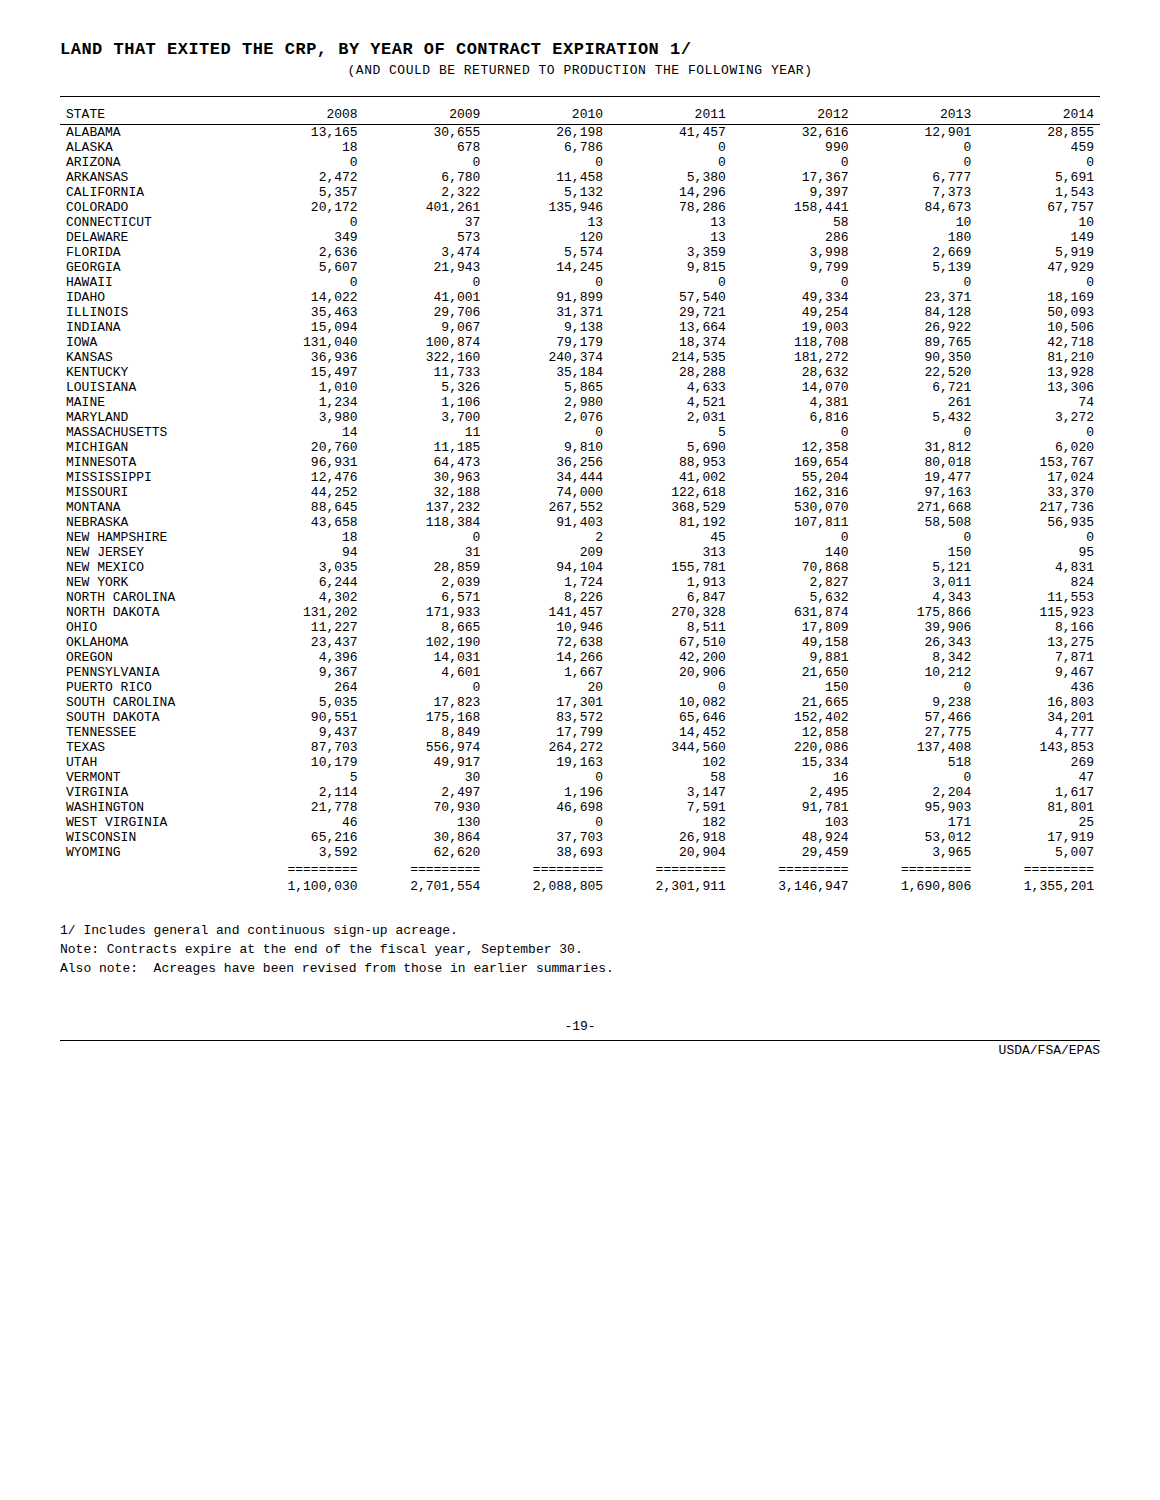LAND THAT EXITED THE CRP, BY YEAR OF CONTRACT EXPIRATION 1/
(AND COULD BE RETURNED TO PRODUCTION THE FOLLOWING YEAR)
| STATE | 2008 | 2009 | 2010 | 2011 | 2012 | 2013 | 2014 |
| --- | --- | --- | --- | --- | --- | --- | --- |
| ALABAMA | 13,165 | 30,655 | 26,198 | 41,457 | 32,616 | 12,901 | 28,855 |
| ALASKA | 18 | 678 | 6,786 | 0 | 990 | 0 | 459 |
| ARIZONA | 0 | 0 | 0 | 0 | 0 | 0 | 0 |
| ARKANSAS | 2,472 | 6,780 | 11,458 | 5,380 | 17,367 | 6,777 | 5,691 |
| CALIFORNIA | 5,357 | 2,322 | 5,132 | 14,296 | 9,397 | 7,373 | 1,543 |
| COLORADO | 20,172 | 401,261 | 135,946 | 78,286 | 158,441 | 84,673 | 67,757 |
| CONNECTICUT | 0 | 37 | 13 | 13 | 58 | 10 | 10 |
| DELAWARE | 349 | 573 | 120 | 13 | 286 | 180 | 149 |
| FLORIDA | 2,636 | 3,474 | 5,574 | 3,359 | 3,998 | 2,669 | 5,919 |
| GEORGIA | 5,607 | 21,943 | 14,245 | 9,815 | 9,799 | 5,139 | 47,929 |
| HAWAII | 0 | 0 | 0 | 0 | 0 | 0 | 0 |
| IDAHO | 14,022 | 41,001 | 91,899 | 57,540 | 49,334 | 23,371 | 18,169 |
| ILLINOIS | 35,463 | 29,706 | 31,371 | 29,721 | 49,254 | 84,128 | 50,093 |
| INDIANA | 15,094 | 9,067 | 9,138 | 13,664 | 19,003 | 26,922 | 10,506 |
| IOWA | 131,040 | 100,874 | 79,179 | 18,374 | 118,708 | 89,765 | 42,718 |
| KANSAS | 36,936 | 322,160 | 240,374 | 214,535 | 181,272 | 90,350 | 81,210 |
| KENTUCKY | 15,497 | 11,733 | 35,184 | 28,288 | 28,632 | 22,520 | 13,928 |
| LOUISIANA | 1,010 | 5,326 | 5,865 | 4,633 | 14,070 | 6,721 | 13,306 |
| MAINE | 1,234 | 1,106 | 2,980 | 4,521 | 4,381 | 261 | 74 |
| MARYLAND | 3,980 | 3,700 | 2,076 | 2,031 | 6,816 | 5,432 | 3,272 |
| MASSACHUSETTS | 14 | 11 | 0 | 5 | 0 | 0 | 0 |
| MICHIGAN | 20,760 | 11,185 | 9,810 | 5,690 | 12,358 | 31,812 | 6,020 |
| MINNESOTA | 96,931 | 64,473 | 36,256 | 88,953 | 169,654 | 80,018 | 153,767 |
| MISSISSIPPI | 12,476 | 30,963 | 34,444 | 41,002 | 55,204 | 19,477 | 17,024 |
| MISSOURI | 44,252 | 32,188 | 74,000 | 122,618 | 162,316 | 97,163 | 33,370 |
| MONTANA | 88,645 | 137,232 | 267,552 | 368,529 | 530,070 | 271,668 | 217,736 |
| NEBRASKA | 43,658 | 118,384 | 91,403 | 81,192 | 107,811 | 58,508 | 56,935 |
| NEW HAMPSHIRE | 18 | 0 | 2 | 45 | 0 | 0 | 0 |
| NEW JERSEY | 94 | 31 | 209 | 313 | 140 | 150 | 95 |
| NEW MEXICO | 3,035 | 28,859 | 94,104 | 155,781 | 70,868 | 5,121 | 4,831 |
| NEW YORK | 6,244 | 2,039 | 1,724 | 1,913 | 2,827 | 3,011 | 824 |
| NORTH CAROLINA | 4,302 | 6,571 | 8,226 | 6,847 | 5,632 | 4,343 | 11,553 |
| NORTH DAKOTA | 131,202 | 171,933 | 141,457 | 270,328 | 631,874 | 175,866 | 115,923 |
| OHIO | 11,227 | 8,665 | 10,946 | 8,511 | 17,809 | 39,906 | 8,166 |
| OKLAHOMA | 23,437 | 102,190 | 72,638 | 67,510 | 49,158 | 26,343 | 13,275 |
| OREGON | 4,396 | 14,031 | 14,266 | 42,200 | 9,881 | 8,342 | 7,871 |
| PENNSYLVANIA | 9,367 | 4,601 | 1,667 | 20,906 | 21,650 | 10,212 | 9,467 |
| PUERTO RICO | 264 | 0 | 20 | 0 | 150 | 0 | 436 |
| SOUTH CAROLINA | 5,035 | 17,823 | 17,301 | 10,082 | 21,665 | 9,238 | 16,803 |
| SOUTH DAKOTA | 90,551 | 175,168 | 83,572 | 65,646 | 152,402 | 57,466 | 34,201 |
| TENNESSEE | 9,437 | 8,849 | 17,799 | 14,452 | 12,858 | 27,775 | 4,777 |
| TEXAS | 87,703 | 556,974 | 264,272 | 344,560 | 220,086 | 137,408 | 143,853 |
| UTAH | 10,179 | 49,917 | 19,163 | 102 | 15,334 | 518 | 269 |
| VERMONT | 5 | 30 | 0 | 58 | 16 | 0 | 47 |
| VIRGINIA | 2,114 | 2,497 | 1,196 | 3,147 | 2,495 | 2,204 | 1,617 |
| WASHINGTON | 21,778 | 70,930 | 46,698 | 7,591 | 91,781 | 95,903 | 81,801 |
| WEST VIRGINIA | 46 | 130 | 0 | 182 | 103 | 171 | 25 |
| WISCONSIN | 65,216 | 30,864 | 37,703 | 26,918 | 48,924 | 53,012 | 17,919 |
| WYOMING | 3,592 | 62,620 | 38,693 | 20,904 | 29,459 | 3,965 | 5,007 |
| | ========= | ========= | ========= | ========= | ========= | ========= | ========= |
| | 1,100,030 | 2,701,554 | 2,088,805 | 2,301,911 | 3,146,947 | 1,690,806 | 1,355,201 |
1/ Includes general and continuous sign-up acreage.
Note: Contracts expire at the end of the fiscal year, September 30.
Also note: Acreages have been revised from those in earlier summaries.
-19-
USDA/FSA/EPAS